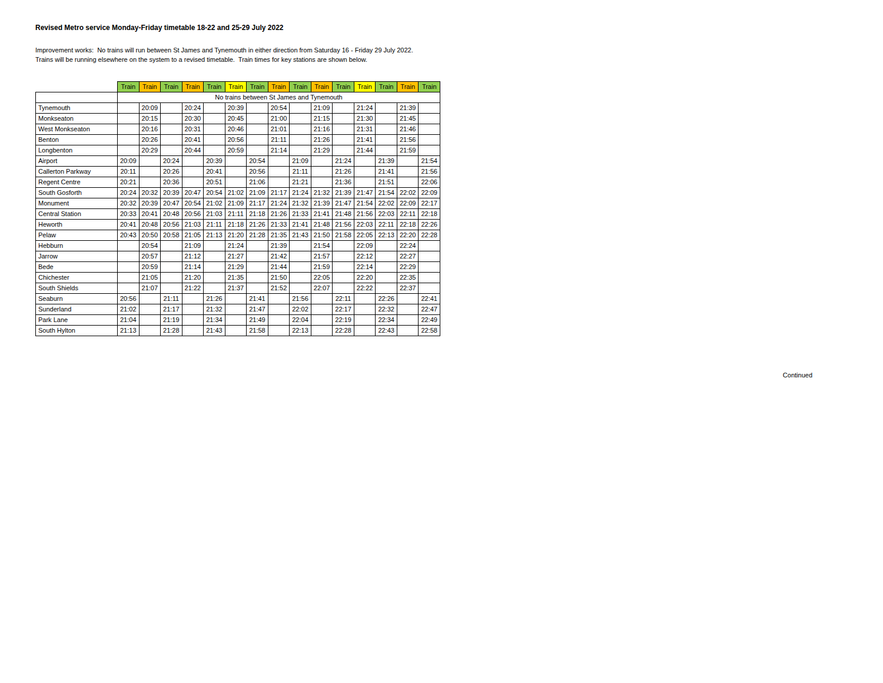Revised Metro service Monday-Friday timetable 18-22 and 25-29 July 2022
Improvement works: No trains will run between St James and Tynemouth in either direction from Saturday 16 - Friday 29 July 2022.
Trains will be running elsewhere on the system to a revised timetable. Train times for key stations are shown below.
| | Train | Train | Train | Train | Train | Train | Train | Train | Train | Train | Train | Train | Train | Train | Train |
| --- | --- | --- | --- | --- | --- | --- | --- | --- | --- | --- | --- | --- | --- | --- | --- |
| | No trains between St James and Tynemouth |
| Tynemouth | | 20:09 | | 20:24 | | 20:39 | | 20:54 | | 21:09 | | 21:24 | | 21:39 | |
| Monkseaton | | 20:15 | | 20:30 | | 20:45 | | 21:00 | | 21:15 | | 21:30 | | 21:45 | |
| West Monkseaton | | 20:16 | | 20:31 | | 20:46 | | 21:01 | | 21:16 | | 21:31 | | 21:46 | |
| Benton | | 20:26 | | 20:41 | | 20:56 | | 21:11 | | 21:26 | | 21:41 | | 21:56 | |
| Longbenton | | 20:29 | | 20:44 | | 20:59 | | 21:14 | | 21:29 | | 21:44 | | 21:59 | |
| Airport | 20:09 | | 20:24 | | 20:39 | | 20:54 | | 21:09 | | 21:24 | | 21:39 | | 21:54 |
| Callerton Parkway | 20:11 | | 20:26 | | 20:41 | | 20:56 | | 21:11 | | 21:26 | | 21:41 | | 21:56 |
| Regent Centre | 20:21 | | 20:36 | | 20:51 | | 21:06 | | 21:21 | | 21:36 | | 21:51 | | 22:06 |
| South Gosforth | 20:24 | 20:32 | 20:39 | 20:47 | 20:54 | 21:02 | 21:09 | 21:17 | 21:24 | 21:32 | 21:39 | 21:47 | 21:54 | 22:02 | 22:09 |
| Monument | 20:32 | 20:39 | 20:47 | 20:54 | 21:02 | 21:09 | 21:17 | 21:24 | 21:32 | 21:39 | 21:47 | 21:54 | 22:02 | 22:09 | 22:17 |
| Central Station | 20:33 | 20:41 | 20:48 | 20:56 | 21:03 | 21:11 | 21:18 | 21:26 | 21:33 | 21:41 | 21:48 | 21:56 | 22:03 | 22:11 | 22:18 |
| Heworth | 20:41 | 20:48 | 20:56 | 21:03 | 21:11 | 21:18 | 21:26 | 21:33 | 21:41 | 21:48 | 21:56 | 22:03 | 22:11 | 22:18 | 22:26 |
| Pelaw | 20:43 | 20:50 | 20:58 | 21:05 | 21:13 | 21:20 | 21:28 | 21:35 | 21:43 | 21:50 | 21:58 | 22:05 | 22:13 | 22:20 | 22:28 |
| Hebburn | | 20:54 | | 21:09 | | 21:24 | | 21:39 | | 21:54 | | 22:09 | | 22:24 | |
| Jarrow | | 20:57 | | 21:12 | | 21:27 | | 21:42 | | 21:57 | | 22:12 | | 22:27 | |
| Bede | | 20:59 | | 21:14 | | 21:29 | | 21:44 | | 21:59 | | 22:14 | | 22:29 | |
| Chichester | | 21:05 | | 21:20 | | 21:35 | | 21:50 | | 22:05 | | 22:20 | | 22:35 | |
| South Shields | | 21:07 | | 21:22 | | 21:37 | | 21:52 | | 22:07 | | 22:22 | | 22:37 | |
| Seaburn | 20:56 | | 21:11 | | 21:26 | | 21:41 | | 21:56 | | 22:11 | | 22:26 | | 22:41 |
| Sunderland | 21:02 | | 21:17 | | 21:32 | | 21:47 | | 22:02 | | 22:17 | | 22:32 | | 22:47 |
| Park Lane | 21:04 | | 21:19 | | 21:34 | | 21:49 | | 22:04 | | 22:19 | | 22:34 | | 22:49 |
| South Hylton | 21:13 | | 21:28 | | 21:43 | | 21:58 | | 22:13 | | 22:28 | | 22:43 | | 22:58 |
Continued